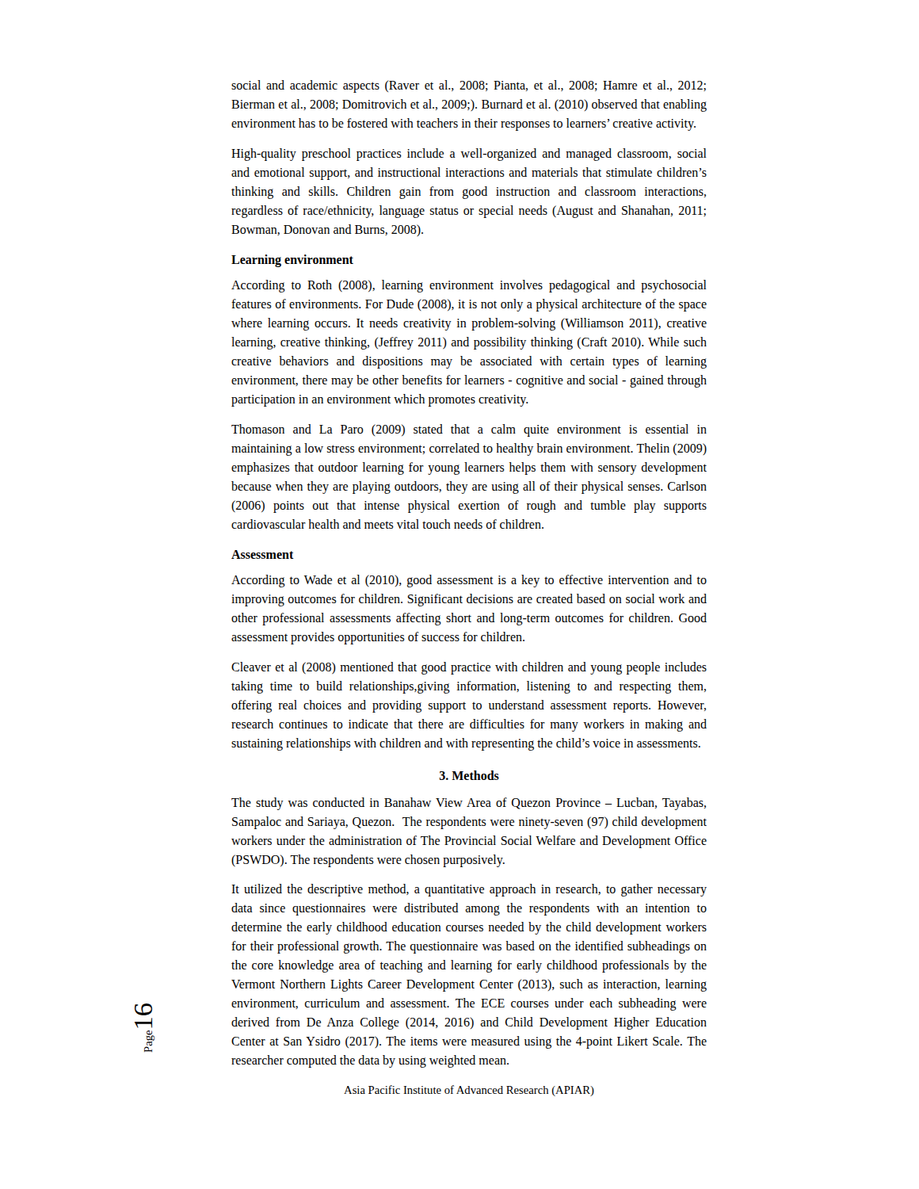social and academic aspects (Raver et al., 2008; Pianta, et al., 2008; Hamre et al., 2012; Bierman et al., 2008; Domitrovich et al., 2009;). Burnard et al. (2010) observed that enabling environment has to be fostered with teachers in their responses to learners’ creative activity.
High-quality preschool practices include a well-organized and managed classroom, social and emotional support, and instructional interactions and materials that stimulate children’s thinking and skills. Children gain from good instruction and classroom interactions, regardless of race/ethnicity, language status or special needs (August and Shanahan, 2011; Bowman, Donovan and Burns, 2008).
Learning environment
According to Roth (2008), learning environment involves pedagogical and psychosocial features of environments. For Dude (2008), it is not only a physical architecture of the space where learning occurs. It needs creativity in problem-solving (Williamson 2011), creative learning, creative thinking, (Jeffrey 2011) and possibility thinking (Craft 2010). While such creative behaviors and dispositions may be associated with certain types of learning environment, there may be other benefits for learners - cognitive and social - gained through participation in an environment which promotes creativity.
Thomason and La Paro (2009) stated that a calm quite environment is essential in maintaining a low stress environment; correlated to healthy brain environment. Thelin (2009) emphasizes that outdoor learning for young learners helps them with sensory development because when they are playing outdoors, they are using all of their physical senses. Carlson (2006) points out that intense physical exertion of rough and tumble play supports cardiovascular health and meets vital touch needs of children.
Assessment
According to Wade et al (2010), good assessment is a key to effective intervention and to improving outcomes for children. Significant decisions are created based on social work and other professional assessments affecting short and long-term outcomes for children. Good assessment provides opportunities of success for children.
Cleaver et al (2008) mentioned that good practice with children and young people includes taking time to build relationships,giving information, listening to and respecting them, offering real choices and providing support to understand assessment reports. However, research continues to indicate that there are difficulties for many workers in making and sustaining relationships with children and with representing the child’s voice in assessments.
3. Methods
The study was conducted in Banahaw View Area of Quezon Province – Lucban, Tayabas, Sampaloc and Sariaya, Quezon. The respondents were ninety-seven (97) child development workers under the administration of The Provincial Social Welfare and Development Office (PSWDO). The respondents were chosen purposively.
It utilized the descriptive method, a quantitative approach in research, to gather necessary data since questionnaires were distributed among the respondents with an intention to determine the early childhood education courses needed by the child development workers for their professional growth. The questionnaire was based on the identified subheadings on the core knowledge area of teaching and learning for early childhood professionals by the Vermont Northern Lights Career Development Center (2013), such as interaction, learning environment, curriculum and assessment. The ECE courses under each subheading were derived from De Anza College (2014, 2016) and Child Development Higher Education Center at San Ysidro (2017). The items were measured using the 4-point Likert Scale. The researcher computed the data by using weighted mean.
Page16
Asia Pacific Institute of Advanced Research (APIAR)